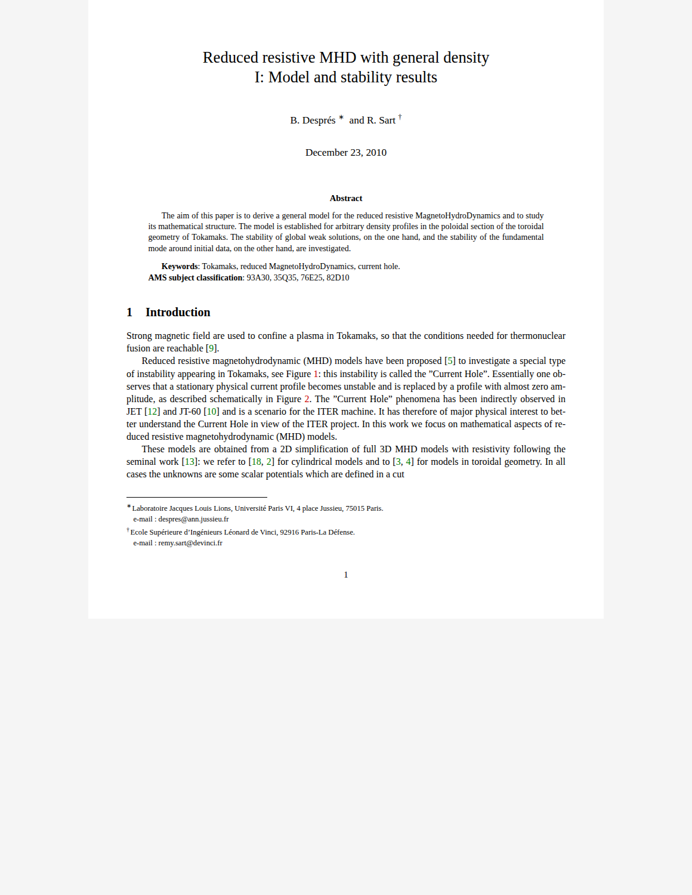Reduced resistive MHD with general density
I: Model and stability results
B. Després ∗ and R. Sart †
December 23, 2010
Abstract
The aim of this paper is to derive a general model for the reduced resistive MagnetoHydroDynamics and to study its mathematical structure. The model is established for arbitrary density profiles in the poloidal section of the toroidal geometry of Tokamaks. The stability of global weak solutions, on the one hand, and the stability of the fundamental mode around initial data, on the other hand, are investigated.
Keywords: Tokamaks, reduced MagnetoHydroDynamics, current hole.
AMS subject classification: 93A30, 35Q35, 76E25, 82D10
1 Introduction
Strong magnetic field are used to confine a plasma in Tokamaks, so that the conditions needed for thermonuclear fusion are reachable [9].
Reduced resistive magnetohydrodynamic (MHD) models have been proposed [5] to investigate a special type of instability appearing in Tokamaks, see Figure 1: this instability is called the ”Current Hole”. Essentially one observes that a stationary physical current profile becomes unstable and is replaced by a profile with almost zero amplitude, as described schematically in Figure 2. The ”Current Hole” phenomena has been indirectly observed in JET [12] and JT-60 [10] and is a scenario for the ITER machine. It has therefore of major physical interest to better understand the Current Hole in view of the ITER project. In this work we focus on mathematical aspects of reduced resistive magnetohydrodynamic (MHD) models.
These models are obtained from a 2D simplification of full 3D MHD models with resistivity following the seminal work [13]: we refer to [18, 2] for cylindrical models and to [3, 4] for models in toroidal geometry. In all cases the unknowns are some scalar potentials which are defined in a cut
∗Laboratoire Jacques Louis Lions, Université Paris VI, 4 place Jussieu, 75015 Paris.
e-mail : despres@ann.jussieu.fr
†Ecole Supérieure d’Ingénieurs Léonard de Vinci, 92916 Paris-La Défense.
e-mail : remy.sart@devinci.fr
1